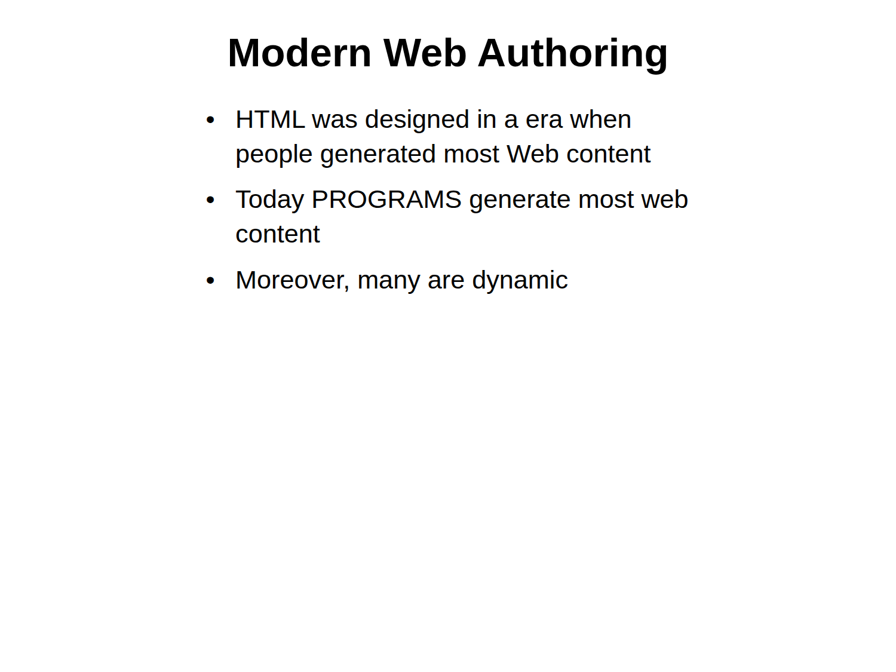Modern Web Authoring
HTML was designed in a era when people generated most Web content
Today PROGRAMS generate most web content
Moreover, many are dynamic